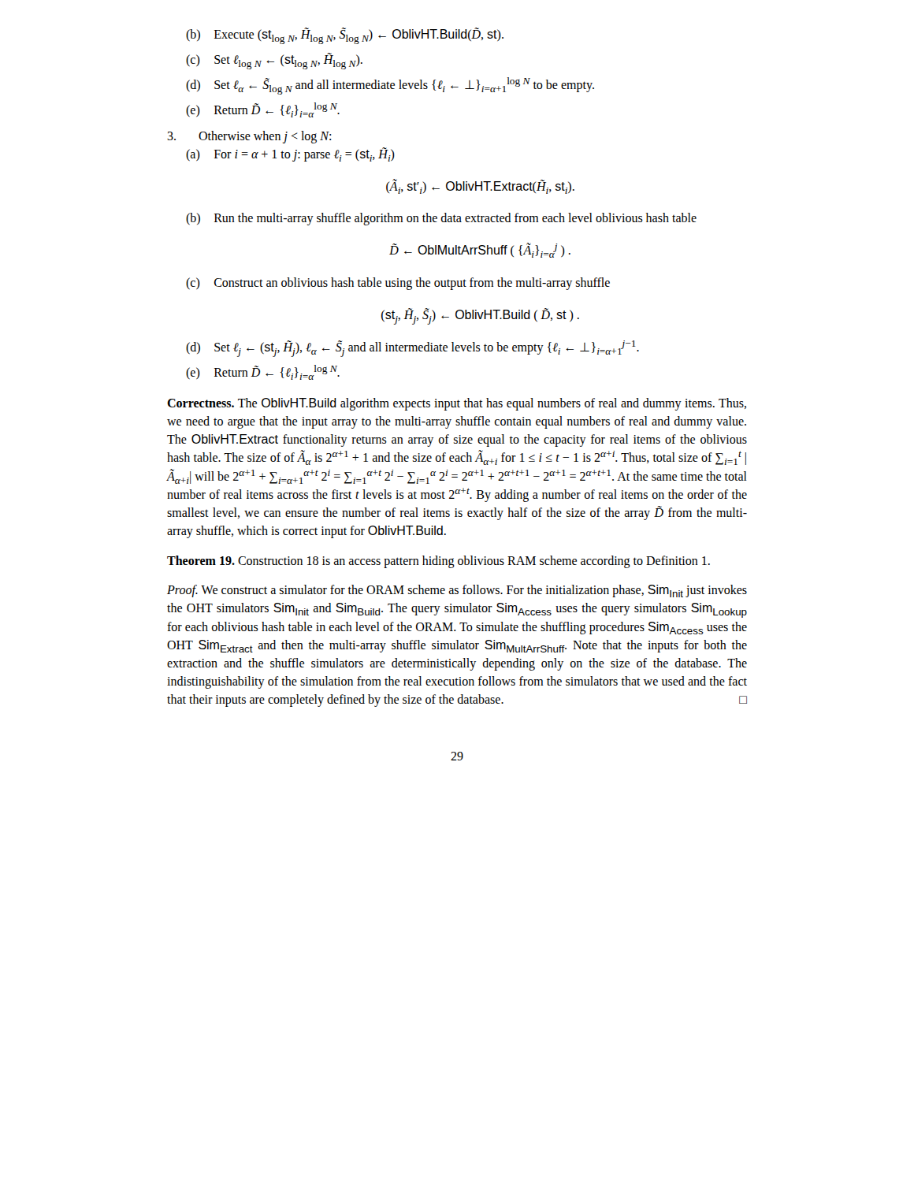(b) Execute (stlog N, H̃log N, S̃log N) ← OblivHT.Build(D̃, st).
(c) Set ℓlog N ← (stlog N, H̃log N).
(d) Set ℓα ← S̃log N and all intermediate levels {ℓi ← ⊥}i=α+1log N to be empty.
(e) Return D̃ ← {ℓi}i=αlog N.
3. Otherwise when j < log N:
(a) For i = α + 1 to j: parse ℓi = (sti, H̃i)
(Ãi, st′i) ← OblivHT.Extract(H̃i, sti).
(b) Run the multi-array shuffle algorithm on the data extracted from each level oblivious hash table
D̃ ← OblMultArrShuff ( {Ãi}i=αj ) .
(c) Construct an oblivious hash table using the output from the multi-array shuffle
(stj, H̃j, S̃j) ← OblivHT.Build ( D̃, st ) .
(d) Set ℓj ← (stj, H̃j), ℓα ← S̃j and all intermediate levels to be empty {ℓi ← ⊥}i=α+1j−1.
(e) Return D̃ ← {ℓi}i=αlog N.
Correctness. The OblivHT.Build algorithm expects input that has equal numbers of real and dummy items. Thus, we need to argue that the input array to the multi-array shuffle contain equal numbers of real and dummy value. The OblivHT.Extract functionality returns an array of size equal to the capacity for real items of the oblivious hash table. The size of of Ãα is 2α+1 + 1 and the size of each Ãα+i for 1 ≤ i ≤ t − 1 is 2α+i. Thus, total size of ∑i=1t |Ãα+i| will be 2α+1 + ∑i=α+1α+t 2i = ∑i=1α+t 2i − ∑i=1α 2i = 2α+1 + 2α+t+1 − 2α+1 = 2α+t+1. At the same time the total number of real items across the first t levels is at most 2α+t. By adding a number of real items on the order of the smallest level, we can ensure the number of real items is exactly half of the size of the array D̃ from the multi-array shuffle, which is correct input for OblivHT.Build.
Theorem 19. Construction 18 is an access pattern hiding oblivious RAM scheme according to Definition 1.
Proof. We construct a simulator for the ORAM scheme as follows. For the initialization phase, SimInit just invokes the OHT simulators SimInit and SimBuild. The query simulator SimAccess uses the query simulators SimLookup for each oblivious hash table in each level of the ORAM. To simulate the shuffling procedures SimAccess uses the OHT SimExtract and then the multi-array shuffle simulator SimMultArrShuff. Note that the inputs for both the extraction and the shuffle simulators are deterministically depending only on the size of the database. The indistinguishability of the simulation from the real execution follows from the simulators that we used and the fact that their inputs are completely defined by the size of the database. □
29